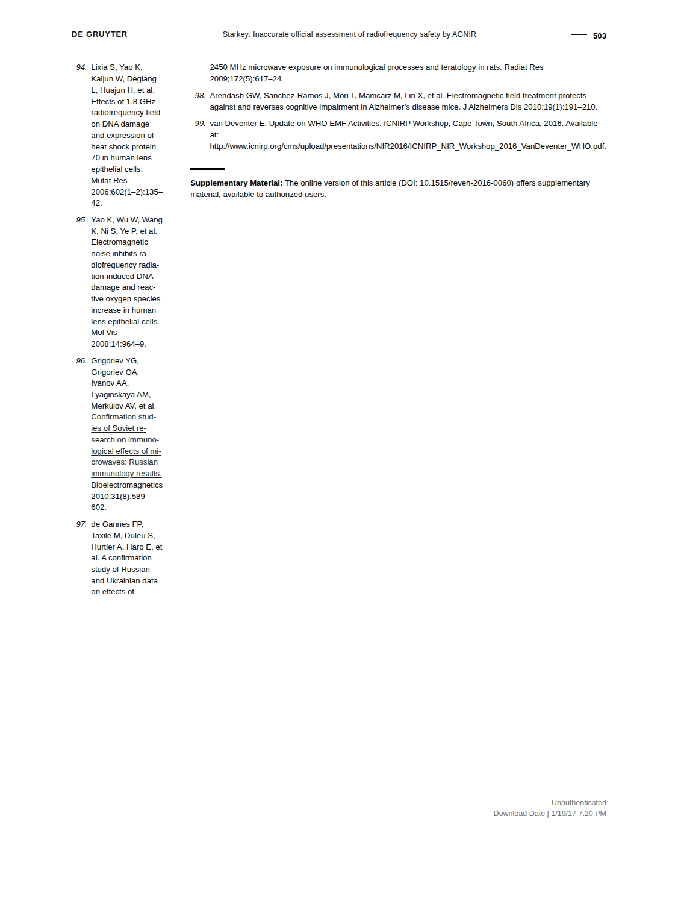De Gruyter
Starkey: Inaccurate official assessment of radiofrequency safety by AGNIR
503
94. Lixia S, Yao K, Kaijun W, Degiang L, Huajun H, et al. Effects of 1.8 GHz radiofrequency field on DNA damage and expression of heat shock protein 70 in human lens epithelial cells. Mutat Res 2006;602(1–2):135–42.
95. Yao K, Wu W, Wang K, Ni S, Ye P, et al. Electromagnetic noise inhibits radiofrequency radiation-induced DNA damage and reactive oxygen species increase in human lens epithelial cells. Mol Vis 2008;14:964–9.
96. Grigoriev YG, Grigoriev OA, Ivanov AA, Lyaginskaya AM, Merkulov AV, et al. Confirmation studies of Soviet research on immunological effects of microwaves: Russian immunology results. Bioelectromagnetics 2010;31(8):589–602.
97. de Gannes FP, Taxile M, Duleu S, Hurtier A, Haro E, et al. A confirmation study of Russian and Ukrainian data on effects of
97. 2450 MHz microwave exposure on immunological processes and teratology in rats. Radiat Res 2009;172(5):617–24.
98. Arendash GW, Sanchez-Ramos J, Mori T, Mamcarz M, Lin X, et al. Electromagnetic field treatment protects against and reverses cognitive impairment in Alzheimer’s disease mice. J Alzheimers Dis 2010;19(1):191–210.
99. van Deventer E. Update on WHO EMF Activities. ICNIRP Workshop, Cape Town, South Africa, 2016. Available at: http://www.icnirp.org/cms/upload/presentations/NIR2016/ICNIRP_NIR_Workshop_2016_VanDeventer_WHO.pdf.
Supplementary Material: The online version of this article (DOI: 10.1515/reveh-2016-0060) offers supplementary material, available to authorized users.
Unauthenticated
Download Date | 1/19/17 7:20 PM